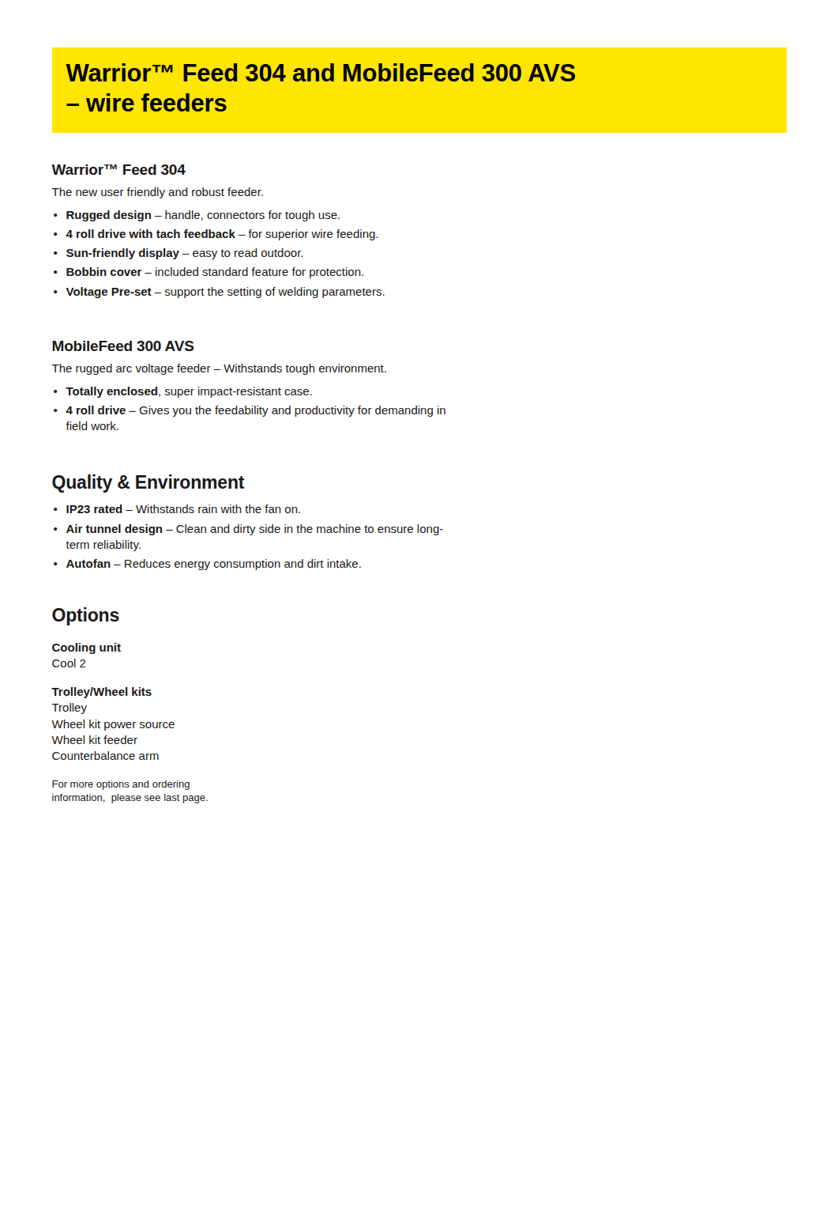Warrior™ Feed 304 and MobileFeed 300 AVS
– wire feeders
Warrior™ Feed 304
The new user friendly and robust feeder.
Rugged design – handle, connectors for tough use.
4 roll drive with tach feedback – for superior wire feeding.
Sun-friendly display – easy to read outdoor.
Bobbin cover – included standard feature for protection.
Voltage Pre-set – support the setting of welding parameters.
MobileFeed 300 AVS
The rugged arc voltage feeder – Withstands tough environment.
Totally enclosed, super impact-resistant case.
4 roll drive – Gives you the feedability and productivity for demanding in field work.
Quality & Environment
IP23 rated – Withstands rain with the fan on.
Air tunnel design – Clean and dirty side in the machine to ensure long-term reliability.
Autofan – Reduces energy consumption and dirt intake.
Options
Cooling unit
Cool 2
Trolley/Wheel kits
Trolley
Wheel kit power source
Wheel kit feeder
Counterbalance arm
For more options and ordering
information, please see last page.